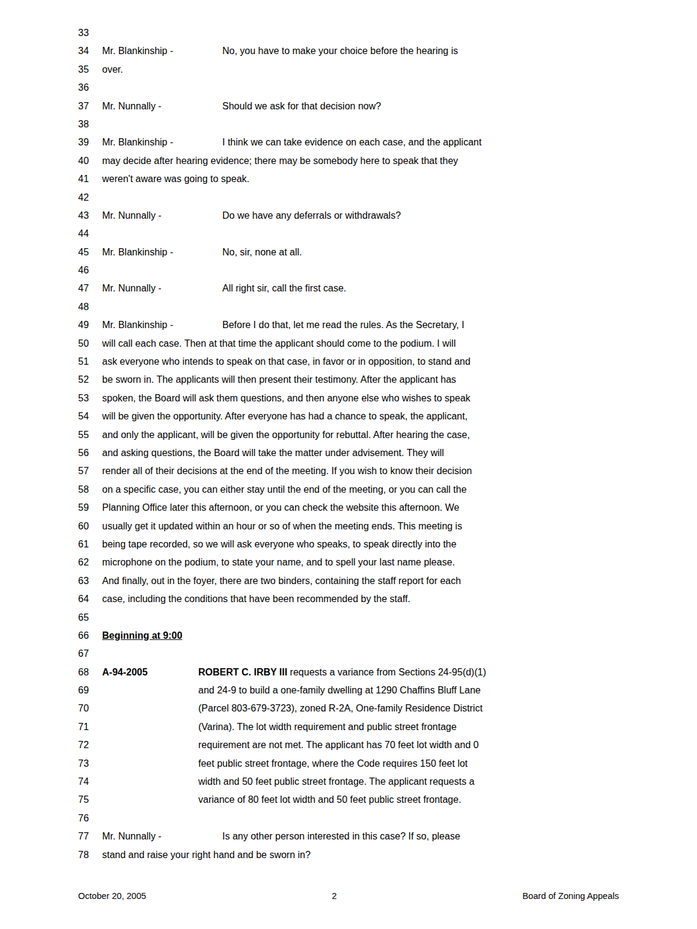33
34
Mr. Blankinship -
No, you have to make your choice before the hearing is
35
over.
36
37
Mr. Nunnally -
Should we ask for that decision now?
38
39
Mr. Blankinship -
I think we can take evidence on each case, and the applicant
40
may decide after hearing evidence; there may be somebody here to speak that they
41
weren't aware was going to speak.
42
43
Mr. Nunnally -
Do we have any deferrals or withdrawals?
44
45
Mr. Blankinship -
No, sir, none at all.
46
47
Mr. Nunnally -
All right sir, call the first case.
48
49
Mr. Blankinship -
Before I do that, let me read the rules. As the Secretary, I
50
will call each case. Then at that time the applicant should come to the podium. I will
51
ask everyone who intends to speak on that case, in favor or in opposition, to stand and
52
be sworn in. The applicants will then present their testimony. After the applicant has
53
spoken, the Board will ask them questions, and then anyone else who wishes to speak
54
will be given the opportunity. After everyone has had a chance to speak, the applicant,
55
and only the applicant, will be given the opportunity for rebuttal. After hearing the case,
56
and asking questions, the Board will take the matter under advisement. They will
57
render all of their decisions at the end of the meeting. If you wish to know their decision
58
on a specific case, you can either stay until the end of the meeting, or you can call the
59
Planning Office later this afternoon, or you can check the website this afternoon. We
60
usually get it updated within an hour or so of when the meeting ends. This meeting is
61
being tape recorded, so we will ask everyone who speaks, to speak directly into the
62
microphone on the podium, to state your name, and to spell your last name please.
63
And finally, out in the foyer, there are two binders, containing the staff report for each
64
case, including the conditions that have been recommended by the staff.
65
66
Beginning at 9:00
67
68
A-94-2005
ROBERT C. IRBY III requests a variance from Sections 24-95(d)(1)
69
and 24-9 to build a one-family dwelling at 1290 Chaffins Bluff Lane
70
(Parcel 803-679-3723), zoned R-2A, One-family Residence District
71
(Varina). The lot width requirement and public street frontage
72
requirement are not met. The applicant has 70 feet lot width and 0
73
feet public street frontage, where the Code requires 150 feet lot
74
width and 50 feet public street frontage. The applicant requests a
75
variance of 80 feet lot width and 50 feet public street frontage.
76
77
Mr. Nunnally -
Is any other person interested in this case? If so, please
78
stand and raise your right hand and be sworn in?
October 20, 2005
2
Board of Zoning Appeals